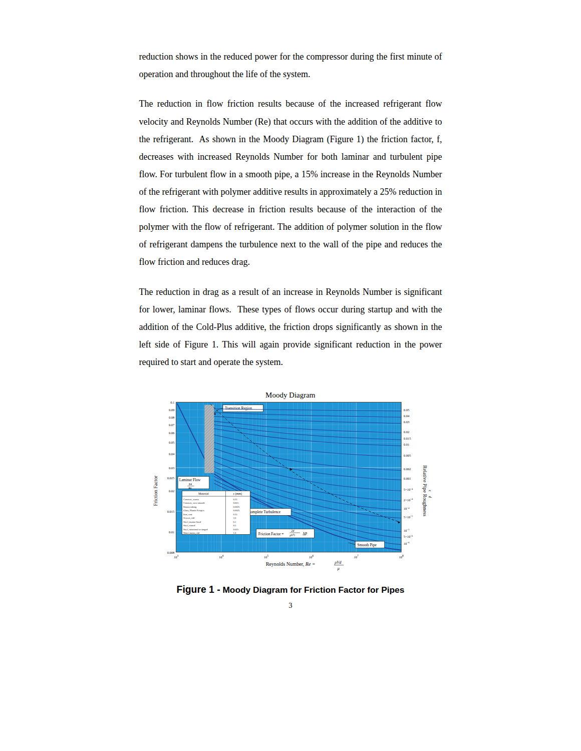reduction shows in the reduced power for the compressor during the first minute of operation and throughout the life of the system.
The reduction in flow friction results because of the increased refrigerant flow velocity and Reynolds Number (Re) that occurs with the addition of the additive to the refrigerant. As shown in the Moody Diagram (Figure 1) the friction factor, f, decreases with increased Reynolds Number for both laminar and turbulent pipe flow. For turbulent flow in a smooth pipe, a 15% increase in the Reynolds Number of the refrigerant with polymer additive results in approximately a 25% reduction in flow friction. This decrease in friction results because of the interaction of the polymer with the flow of refrigerant. The addition of polymer solution in the flow of refrigerant dampens the turbulence next to the wall of the pipe and reduces the flow friction and reduces drag.
The reduction in drag as a result of an increase in Reynolds Number is significant for lower, laminar flows. These types of flows occur during startup and with the addition of the Cold-Plus additive, the friction drops significantly as shown in the left side of Figure 1. This will again provide significant reduction in the power required to start and operate the system.
Moody Diagram for Friction Factor for Pipes Moody Diagram 0.1 0.09 0.08 0.07 0.06 0.05 0.04 0.03 0.025 0.02 0.015 0.01 0.008 0.05 0.04 0.03 0.02 0.015 0.01 0.005 0.002 0.001 5×10−4 2×10−4 10−4 5×10−5 10−5 5×10−6 10−6 Friction Factor Relative Pipe Roughness ε d Reynolds Number, Re = ρVd μ 103 104 105 106 107 108 Laminar Flow 64 Re Transition Region Complete Turbulence Smooth Pipe Friction Factor = 2d ρV²l ΔP Material ε (mm) Concrete, coarse0.25 Concrete, new smooth0.025 Drawn tubing0.0025 Glass, Plastic Perspex0.0025 Iron, cast0.15 Sewers, old3.0 Steel, mortar lined0.1 Steel, rusted0.5 Steel, structural or forged0.025 Water mains, old1.0
Figure 1 - Moody Diagram for Friction Factor for Pipes
3